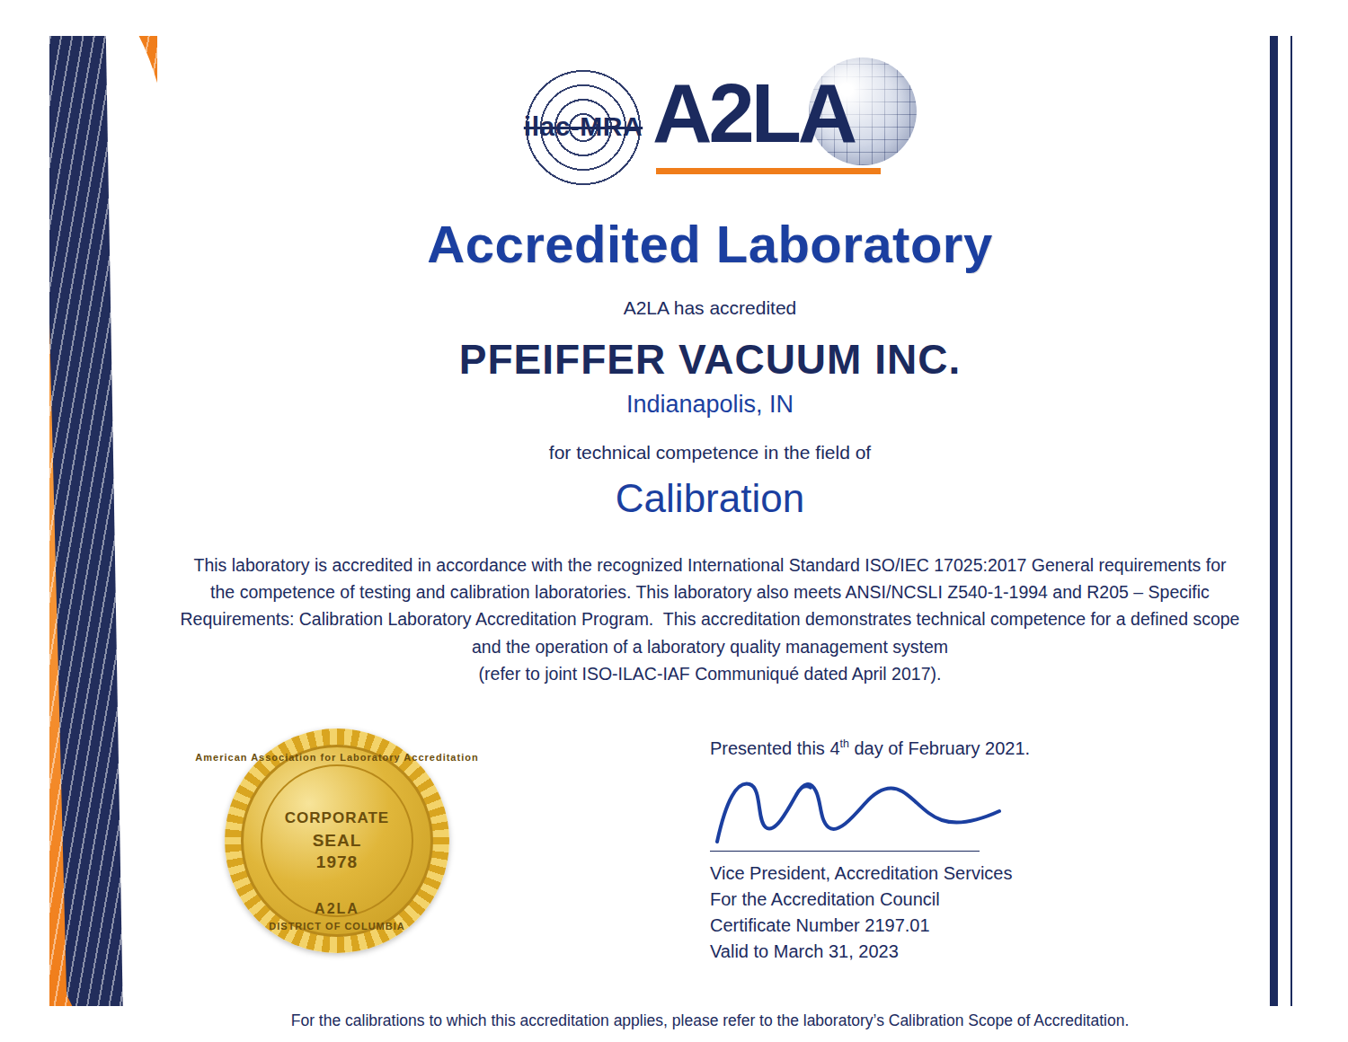ilac-MRA
A2 LA
Accredited Laboratory
A2LA has accredited
PFEIFFER VACUUM INC.
Indianapolis, IN
for technical competence in the field of
Calibration
This laboratory is accredited in accordance with the recognized International Standard ISO/IEC 17025:2017 General requirements for the competence of testing and calibration laboratories. This laboratory also meets ANSI/NCSLI Z540-1-1994 and R205 – Specific Requirements: Calibration Laboratory Accreditation Program. This accreditation demonstrates technical competence for a defined scope and the operation of a laboratory quality management system
(refer to joint ISO-ILAC-IAF Communiqué dated April 2017).
American Association for Laboratory Accreditation
DISTRICT OF COLUMBIA
CORPORATE
SEAL
1978
A2LA
Presented this 4th day of February 2021.
Vice President, Accreditation Services
For the Accreditation Council
Certificate Number 2197.01
Valid to March 31, 2023
For the calibrations to which this accreditation applies, please refer to the laboratory’s Calibration Scope of Accreditation.